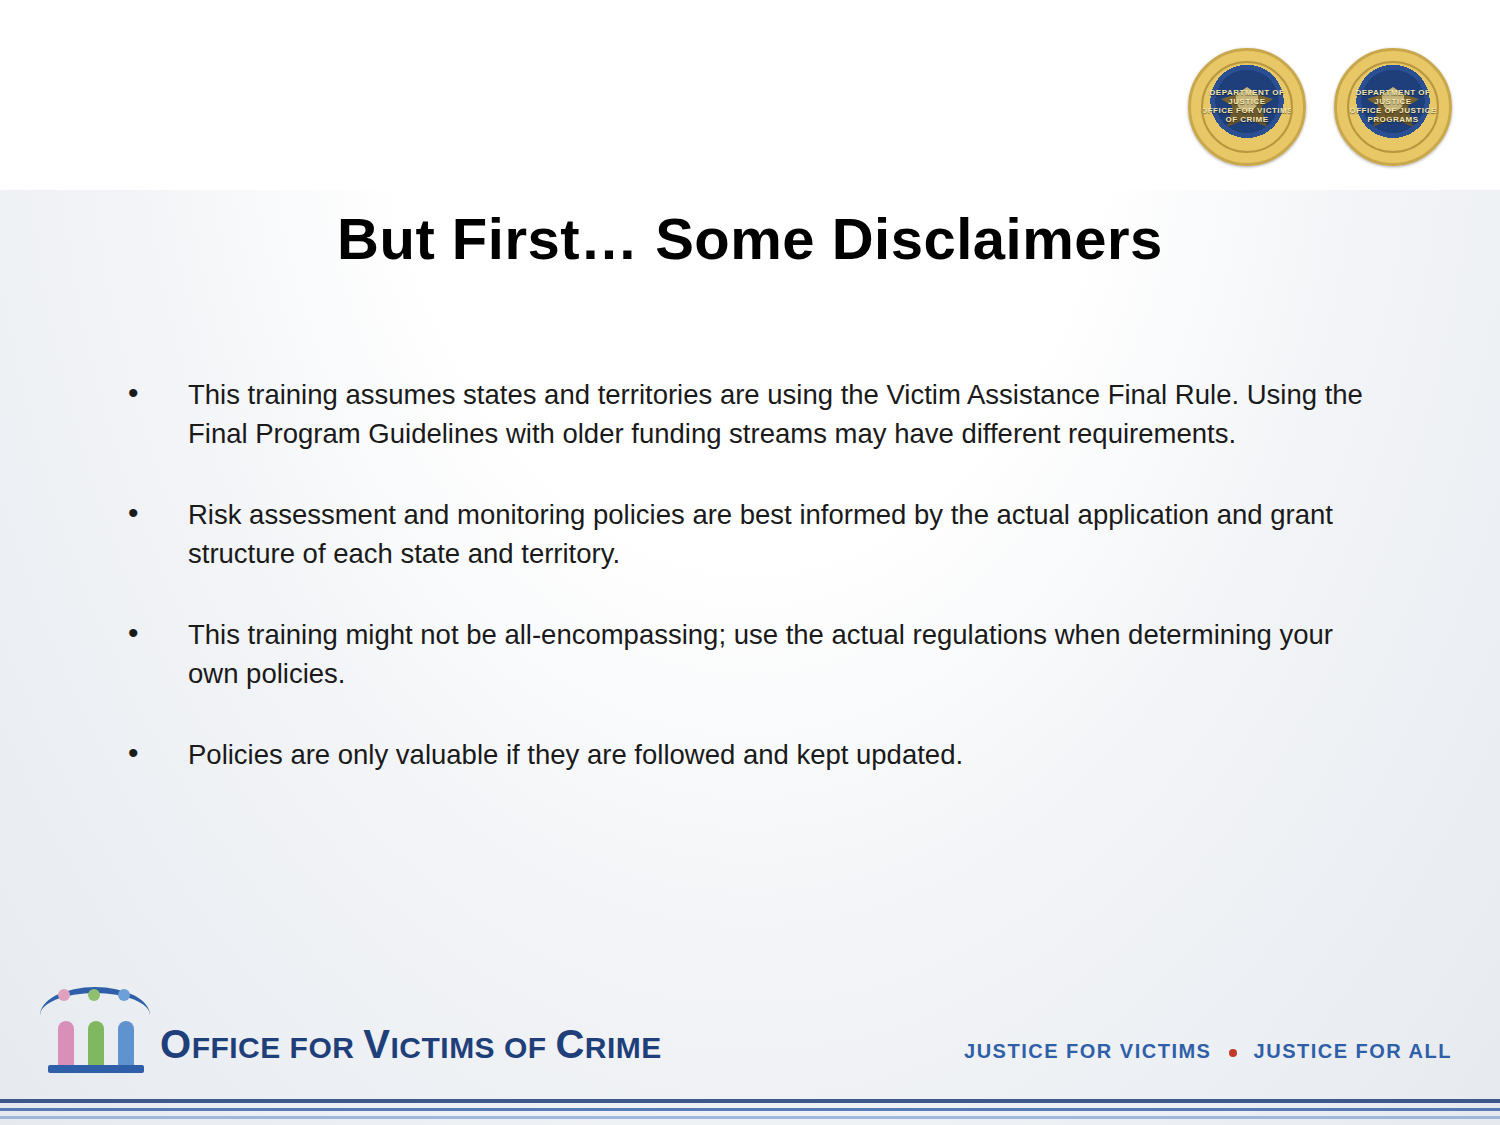Department of Justice
Office for Victims of Crime
Department of Justice
Office of Justice Programs
But First… Some Disclaimers
This training assumes states and territories are using the Victim Assistance Final Rule. Using the Final Program Guidelines with older funding streams may have different requirements.
Risk assessment and monitoring policies are best informed by the actual application and grant structure of each state and territory.
This training might not be all-encompassing; use the actual regulations when determining your own policies.
Policies are only valuable if they are followed and kept updated.
OFFICE FOR VICTIMS OF CRIME
JUSTICE FOR VICTIMS JUSTICE FOR ALL